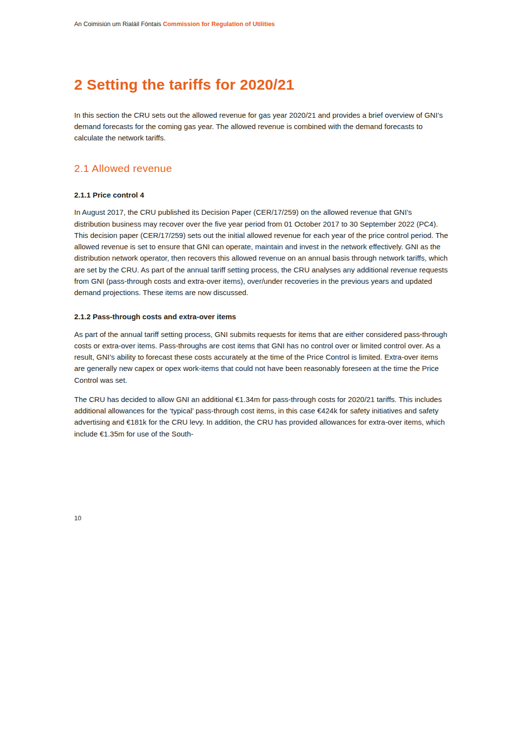An Coimisiún um Rialáil Fóntais Commission for Regulation of Utilities
2 Setting the tariffs for 2020/21
In this section the CRU sets out the allowed revenue for gas year 2020/21 and provides a brief overview of GNI’s demand forecasts for the coming gas year. The allowed revenue is combined with the demand forecasts to calculate the network tariffs.
2.1 Allowed revenue
2.1.1 Price control 4
In August 2017, the CRU published its Decision Paper (CER/17/259) on the allowed revenue that GNI’s distribution business may recover over the five year period from 01 October 2017 to 30 September 2022 (PC4). This decision paper (CER/17/259) sets out the initial allowed revenue for each year of the price control period. The allowed revenue is set to ensure that GNI can operate, maintain and invest in the network effectively. GNI as the distribution network operator, then recovers this allowed revenue on an annual basis through network tariffs, which are set by the CRU. As part of the annual tariff setting process, the CRU analyses any additional revenue requests from GNI (pass-through costs and extra-over items), over/under recoveries in the previous years and updated demand projections. These items are now discussed.
2.1.2 Pass-through costs and extra-over items
As part of the annual tariff setting process, GNI submits requests for items that are either considered pass-through costs or extra-over items. Pass-throughs are cost items that GNI has no control over or limited control over. As a result, GNI’s ability to forecast these costs accurately at the time of the Price Control is limited. Extra-over items are generally new capex or opex work-items that could not have been reasonably foreseen at the time the Price Control was set.
The CRU has decided to allow GNI an additional €1.34m for pass-through costs for 2020/21 tariffs. This includes additional allowances for the ‘typical’ pass-through cost items, in this case €424k for safety initiatives and safety advertising and €181k for the CRU levy. In addition, the CRU has provided allowances for extra-over items, which include €1.35m for use of the South-
10